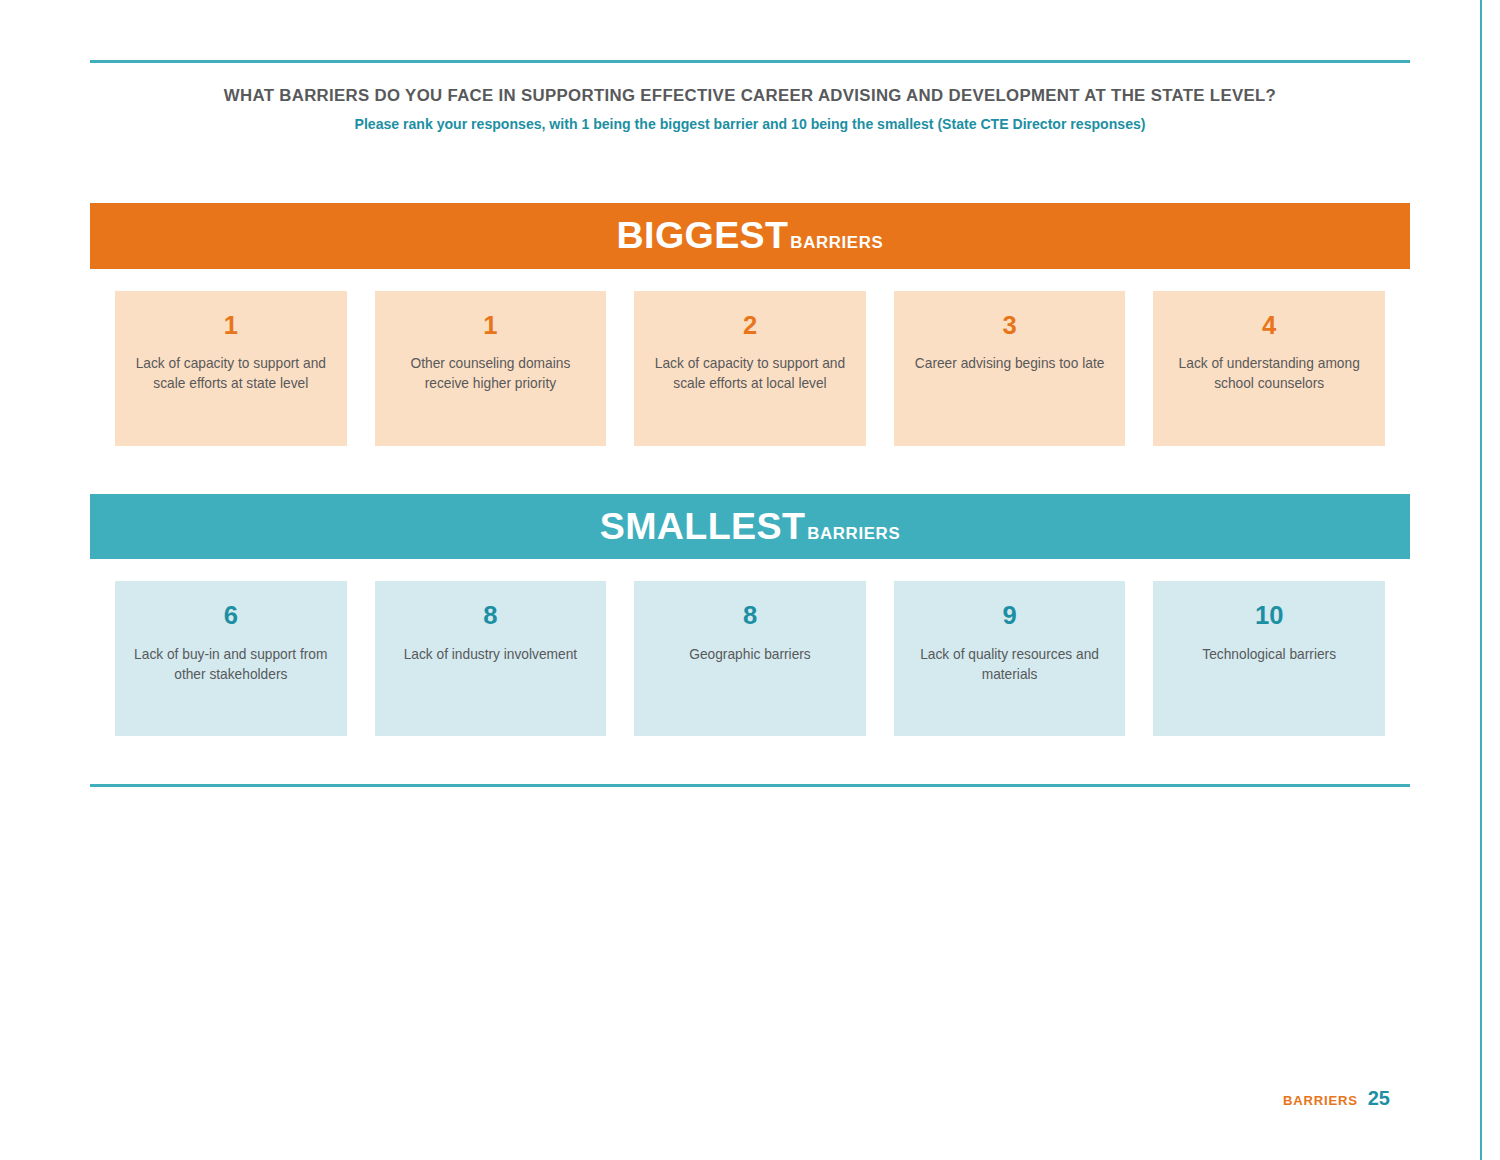What barriers do you face in supporting effective career advising and development at the state level?
Please rank your responses, with 1 being the biggest barrier and 10 being the smallest (State CTE Director responses)
BIGGEST BARRIERS
1
Lack of capacity to support and scale efforts at state level
1
Other counseling domains receive higher priority
2
Lack of capacity to support and scale efforts at local level
3
Career advising begins too late
4
Lack of understanding among school counselors
SMALLEST BARRIERS
6
Lack of buy-in and support from other stakeholders
8
Lack of industry involvement
8
Geographic barriers
9
Lack of quality resources and materials
10
Technological barriers
Barriers 25